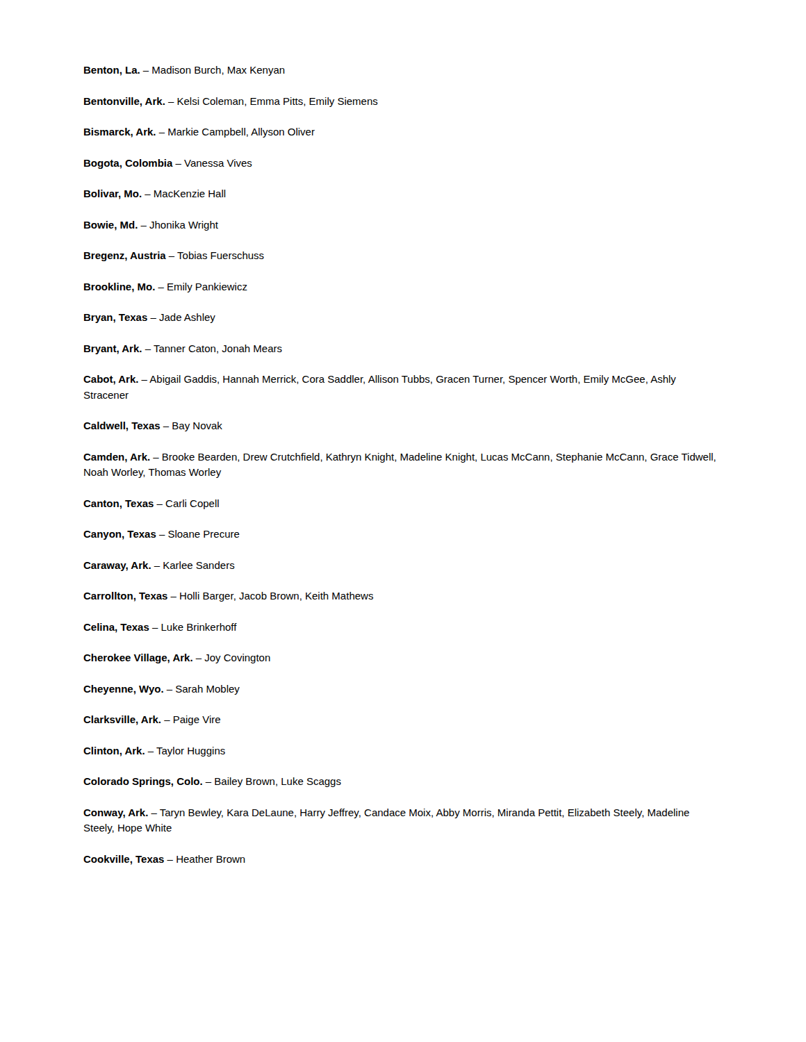Benton, La. – Madison Burch, Max Kenyan
Bentonville, Ark. – Kelsi Coleman, Emma Pitts, Emily Siemens
Bismarck, Ark. – Markie Campbell, Allyson Oliver
Bogota, Colombia – Vanessa Vives
Bolivar, Mo. – MacKenzie Hall
Bowie, Md. – Jhonika Wright
Bregenz, Austria – Tobias Fuerschuss
Brookline, Mo. – Emily Pankiewicz
Bryan, Texas – Jade Ashley
Bryant, Ark. – Tanner Caton, Jonah Mears
Cabot, Ark. – Abigail Gaddis, Hannah Merrick, Cora Saddler, Allison Tubbs, Gracen Turner, Spencer Worth, Emily McGee, Ashly Stracener
Caldwell, Texas – Bay Novak
Camden, Ark. – Brooke Bearden, Drew Crutchfield, Kathryn Knight, Madeline Knight, Lucas McCann, Stephanie McCann, Grace Tidwell, Noah Worley, Thomas Worley
Canton, Texas – Carli Copell
Canyon, Texas – Sloane Precure
Caraway, Ark. – Karlee Sanders
Carrollton, Texas – Holli Barger, Jacob Brown, Keith Mathews
Celina, Texas – Luke Brinkerhoff
Cherokee Village, Ark. – Joy Covington
Cheyenne, Wyo. – Sarah Mobley
Clarksville, Ark. – Paige Vire
Clinton, Ark. – Taylor Huggins
Colorado Springs, Colo. – Bailey Brown, Luke Scaggs
Conway, Ark. – Taryn Bewley, Kara DeLaune, Harry Jeffrey, Candace Moix, Abby Morris, Miranda Pettit, Elizabeth Steely, Madeline Steely, Hope White
Cookville, Texas – Heather Brown